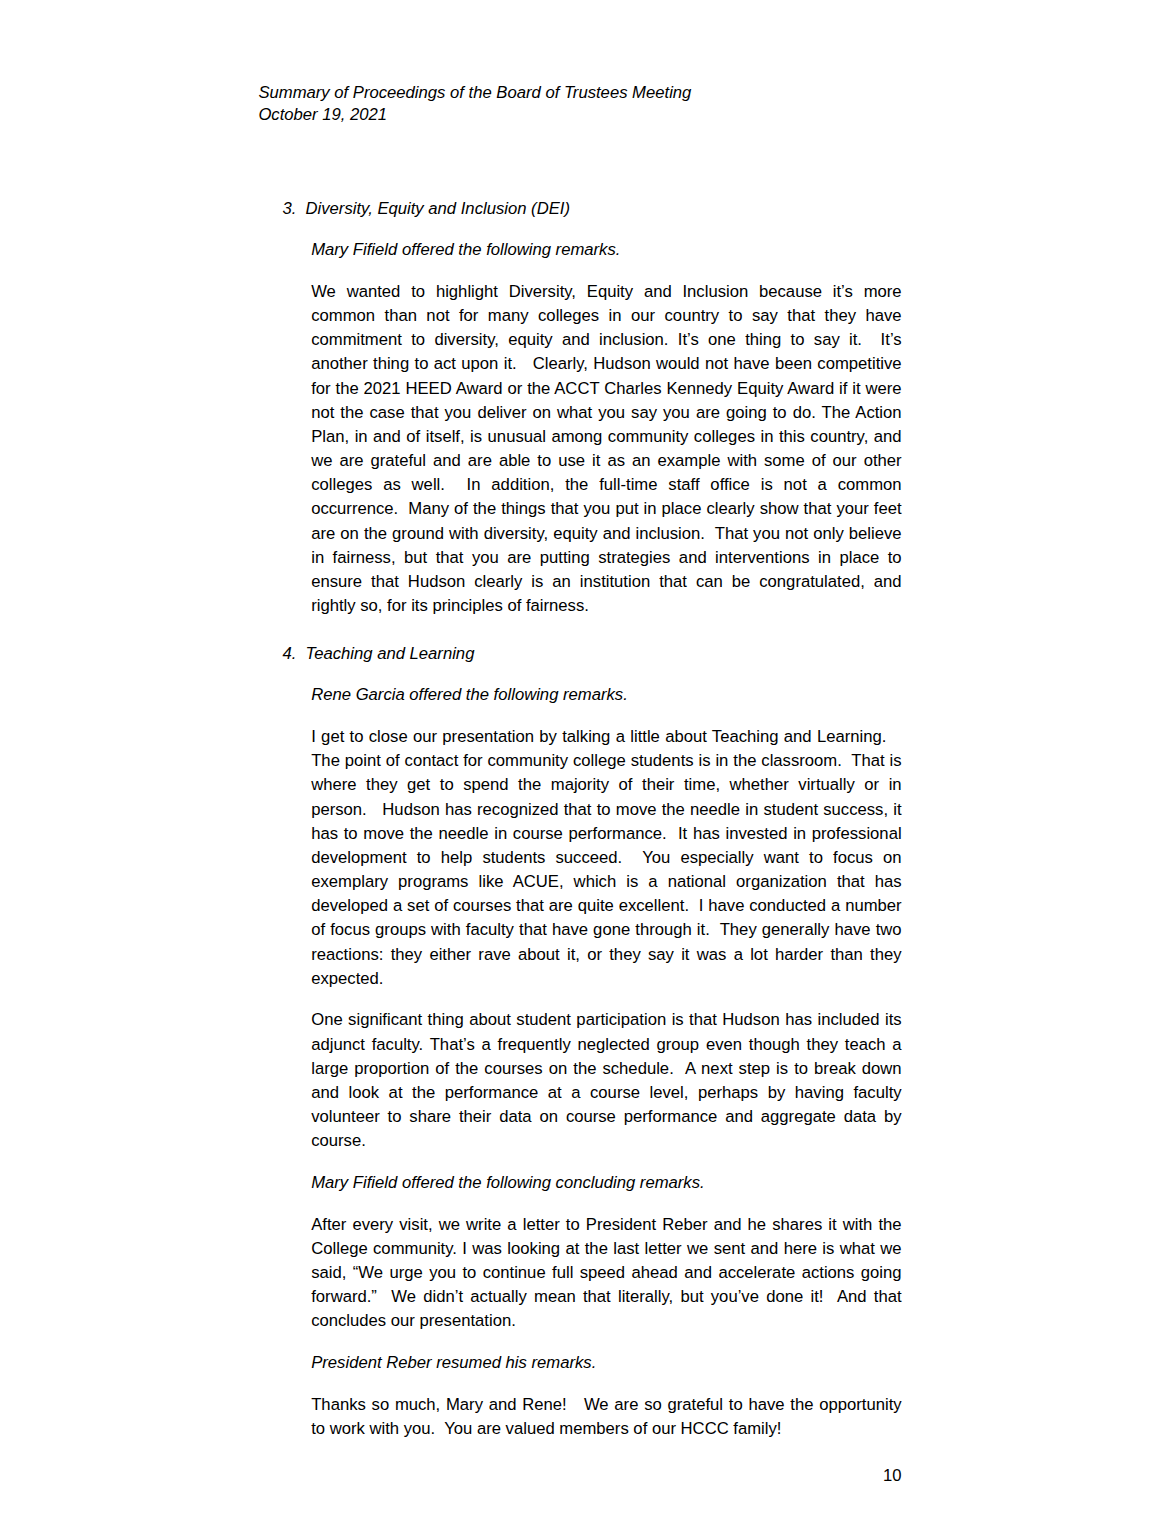Summary of Proceedings of the Board of Trustees Meeting
October 19, 2021
3. Diversity, Equity and Inclusion (DEI)
Mary Fifield offered the following remarks.
We wanted to highlight Diversity, Equity and Inclusion because it’s more common than not for many colleges in our country to say that they have commitment to diversity, equity and inclusion. It’s one thing to say it. It’s another thing to act upon it. Clearly, Hudson would not have been competitive for the 2021 HEED Award or the ACCT Charles Kennedy Equity Award if it were not the case that you deliver on what you say you are going to do. The Action Plan, in and of itself, is unusual among community colleges in this country, and we are grateful and are able to use it as an example with some of our other colleges as well. In addition, the full-time staff office is not a common occurrence. Many of the things that you put in place clearly show that your feet are on the ground with diversity, equity and inclusion. That you not only believe in fairness, but that you are putting strategies and interventions in place to ensure that Hudson clearly is an institution that can be congratulated, and rightly so, for its principles of fairness.
4. Teaching and Learning
Rene Garcia offered the following remarks.
I get to close our presentation by talking a little about Teaching and Learning. The point of contact for community college students is in the classroom. That is where they get to spend the majority of their time, whether virtually or in person. Hudson has recognized that to move the needle in student success, it has to move the needle in course performance. It has invested in professional development to help students succeed. You especially want to focus on exemplary programs like ACUE, which is a national organization that has developed a set of courses that are quite excellent. I have conducted a number of focus groups with faculty that have gone through it. They generally have two reactions: they either rave about it, or they say it was a lot harder than they expected.
One significant thing about student participation is that Hudson has included its adjunct faculty. That’s a frequently neglected group even though they teach a large proportion of the courses on the schedule. A next step is to break down and look at the performance at a course level, perhaps by having faculty volunteer to share their data on course performance and aggregate data by course.
Mary Fifield offered the following concluding remarks.
After every visit, we write a letter to President Reber and he shares it with the College community. I was looking at the last letter we sent and here is what we said, “We urge you to continue full speed ahead and accelerate actions going forward.” We didn’t actually mean that literally, but you’ve done it! And that concludes our presentation.
President Reber resumed his remarks.
Thanks so much, Mary and Rene! We are so grateful to have the opportunity to work with you. You are valued members of our HCCC family!
10